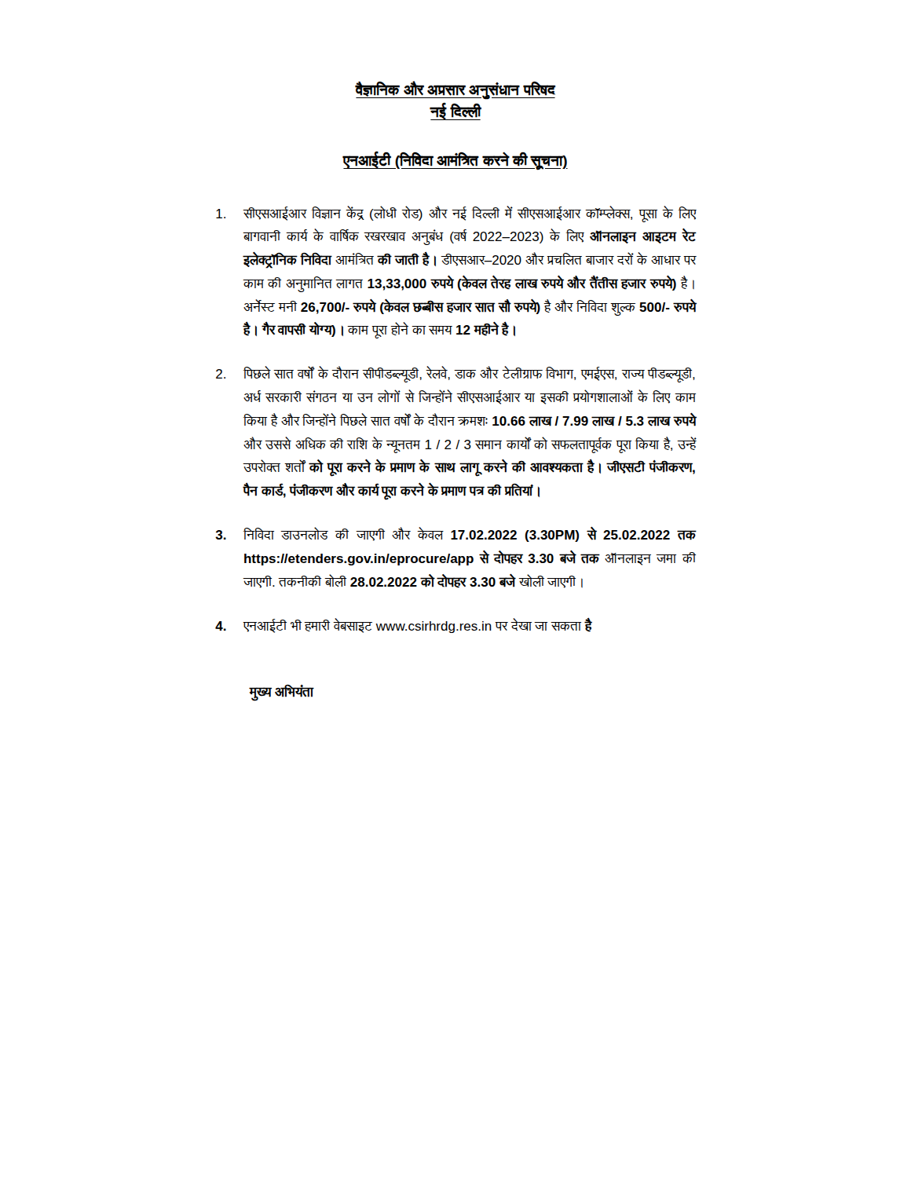वैज्ञानिक और अप्रसार अनुसंधान परिषद
नई दिल्ली
एनआईटी (निविदा आमंत्रित करने की सूचना)
1. सीएसआईआर विज्ञान केंद्र (लोधी रोड) और नई दिल्ली में सीएसआईआर कॉम्प्लेक्स, पूसा के लिए बागवानी कार्य के वार्षिक रखरखाव अनुबंध (वर्ष 2022–2023) के लिए ऑनलाइन आइटम रेट इलेक्ट्रॉनिक निविदा आमंत्रित की जाती है। डीएसआर–2020 और प्रचलित बाजार दरों के आधार पर काम की अनुमानित लागत 13,33,000 रुपये (केवल तेरह लाख रुपये और तैंतीस हजार रुपये) है। अर्नेस्ट मनी 26,700/- रुपये (केवल छब्बीस हजार सात सौ रुपये) है और निविदा शुल्क 500/- रुपये है। गैर वापसी योग्य)। काम पूरा होने का समय 12 महीने है।
2. पिछले सात वर्षों के दौरान सीपीडब्ल्यूडी, रेलवे, डाक और टेलीग्राफ विभाग, एमईएस, राज्य पीडब्ल्यूडी, अर्ध सरकारी संगठन या उन लोगों से जिन्होंने सीएसआईआर या इसकी प्रयोगशालाओं के लिए काम किया है और जिन्होंने पिछले सात वर्षों के दौरान क्रमशः 10.66 लाख / 7.99 लाख / 5.3 लाख रुपये और उससे अधिक की राशि के न्यूनतम 1 / 2 / 3 समान कार्यों को सफलतापूर्वक पूरा किया है, उन्हें उपरोक्त शर्तों को पूरा करने के प्रमाण के साथ लागू करने की आवश्यकता है। जीएसटी पंजीकरण, पैन कार्ड, पंजीकरण और कार्य पूरा करने के प्रमाण पत्र की प्रतियां।
3. निविदा डाउनलोड की जाएगी और केवल 17.02.2022 (3.30PM) से 25.02.2022 तक https://etenders.gov.in/eprocure/app से दोपहर 3.30 बजे तक ऑनलाइन जमा की जाएगी. तकनीकी बोली 28.02.2022 को दोपहर 3.30 बजे खोली जाएगी।
4. एनआईटी भी हमारी वेबसाइट www.csirhrdg.res.in पर देखा जा सकता है
मुख्य अभियंता